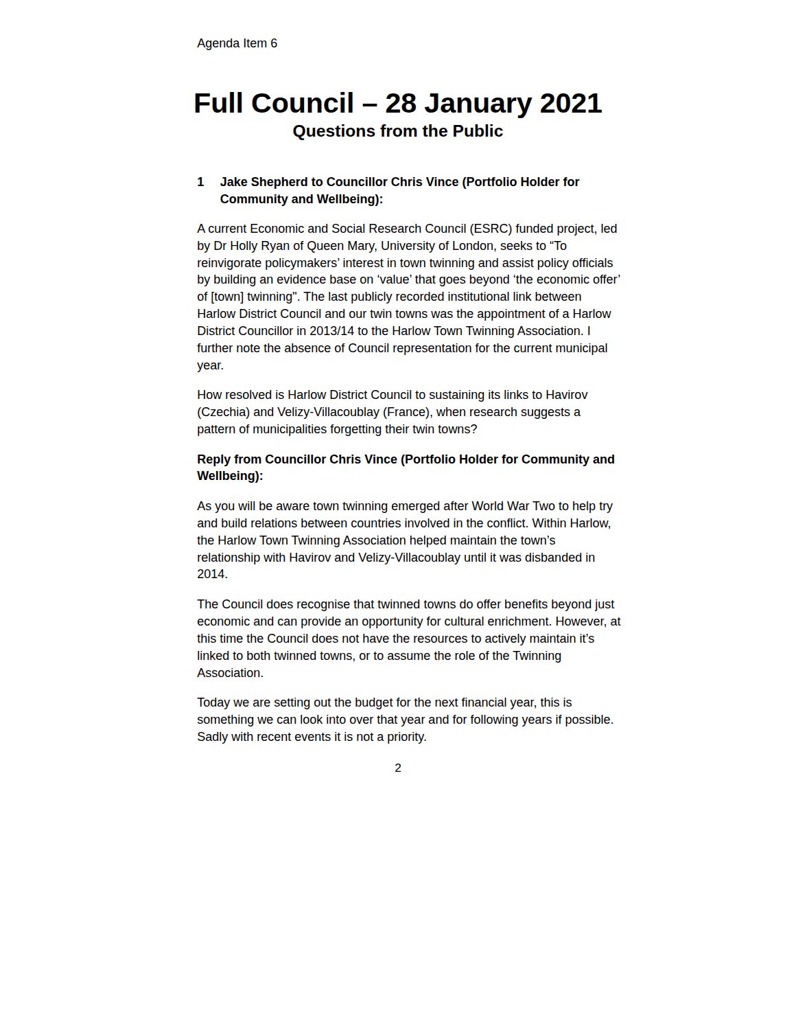Agenda Item 6
Full Council – 28 January 2021
Questions from the Public
1
Jake Shepherd to Councillor Chris Vince (Portfolio Holder for Community and Wellbeing):
A current Economic and Social Research Council (ESRC) funded project, led by Dr Holly Ryan of Queen Mary, University of London, seeks to “To reinvigorate policymakers’ interest in town twinning and assist policy officials by building an evidence base on ‘value’ that goes beyond ‘the economic offer’ of [town] twinning". The last publicly recorded institutional link between Harlow District Council and our twin towns was the appointment of a Harlow District Councillor in 2013/14 to the Harlow Town Twinning Association. I further note the absence of Council representation for the current municipal year.
How resolved is Harlow District Council to sustaining its links to Havirov (Czechia) and Velizy-Villacoublay (France), when research suggests a pattern of municipalities forgetting their twin towns?
Reply from Councillor Chris Vince (Portfolio Holder for Community and Wellbeing):
As you will be aware town twinning emerged after World War Two to help try and build relations between countries involved in the conflict. Within Harlow, the Harlow Town Twinning Association helped maintain the town’s relationship with Havirov and Velizy-Villacoublay until it was disbanded in 2014.
The Council does recognise that twinned towns do offer benefits beyond just economic and can provide an opportunity for cultural enrichment. However, at this time the Council does not have the resources to actively maintain it’s linked to both twinned towns, or to assume the role of the Twinning Association.
Today we are setting out the budget for the next financial year, this is something we can look into over that year and for following years if possible. Sadly with recent events it is not a priority.
2